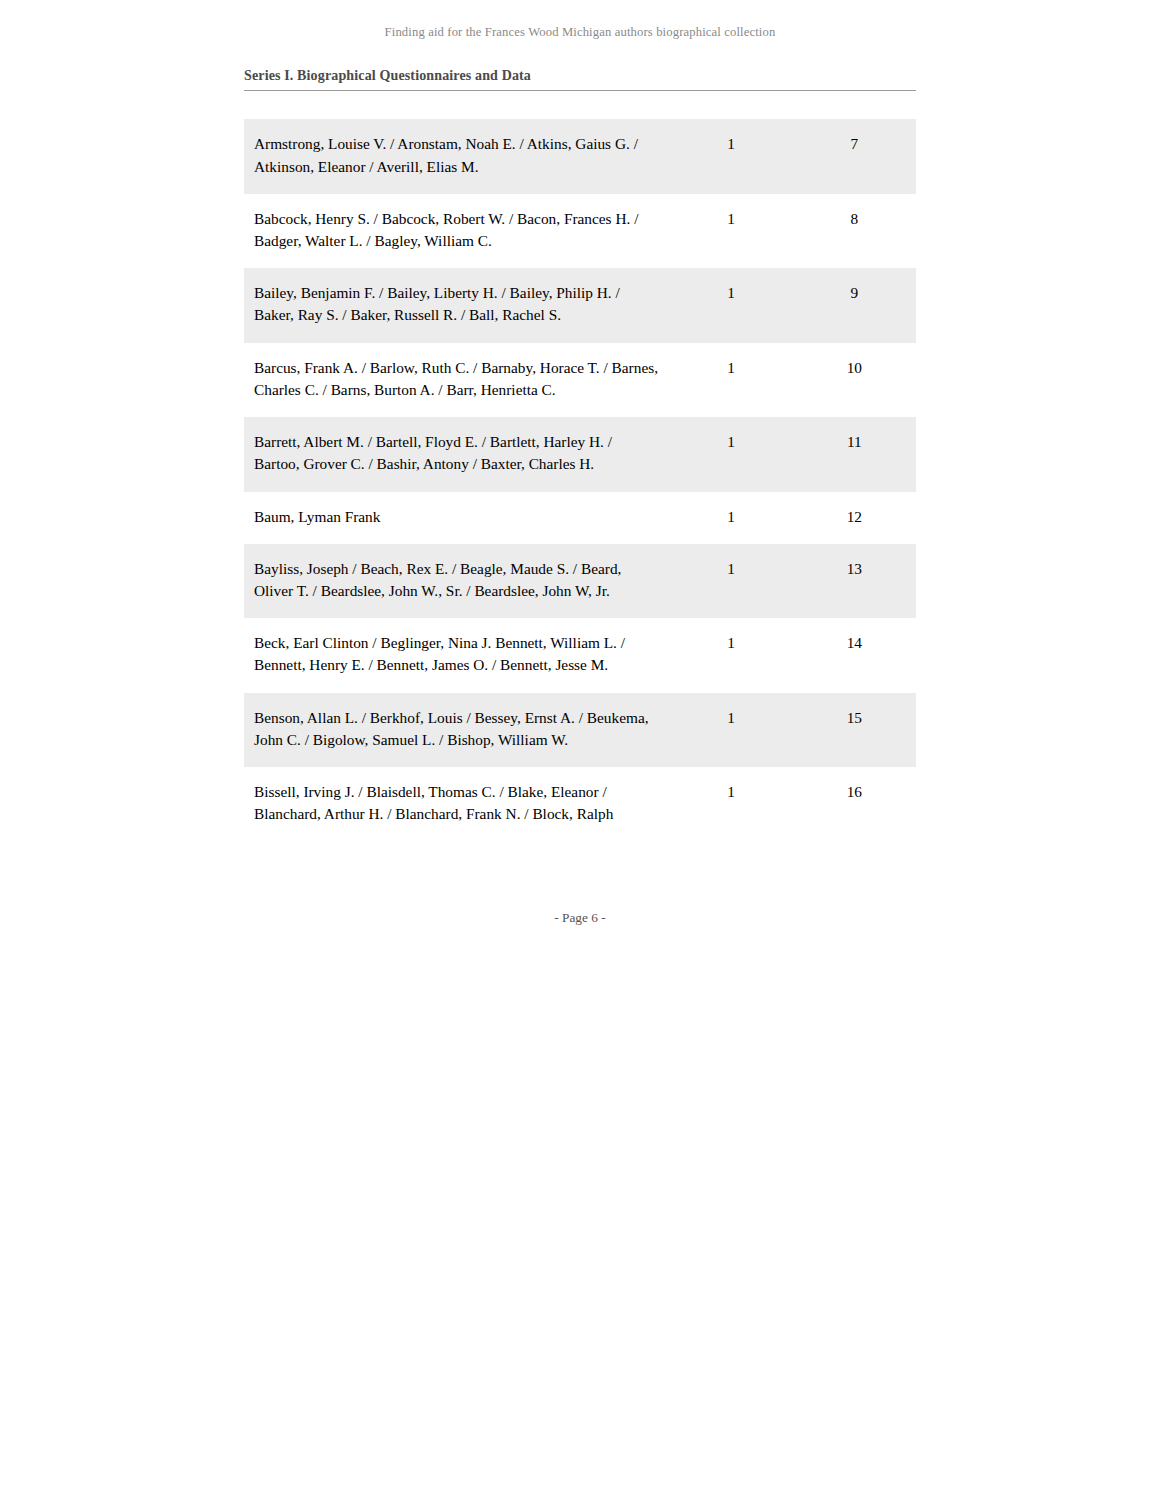Finding aid for the Frances Wood Michigan authors biographical collection
Series I. Biographical Questionnaires and Data
| Armstrong, Louise V. / Aronstam, Noah E. / Atkins, Gaius G. / Atkinson, Eleanor / Averill, Elias M. | 1 | 7 |
| Babcock, Henry S. / Babcock, Robert W. / Bacon, Frances H. / Badger, Walter L. / Bagley, William C. | 1 | 8 |
| Bailey, Benjamin F. / Bailey, Liberty H. / Bailey, Philip H. / Baker, Ray S. / Baker, Russell R. / Ball, Rachel S. | 1 | 9 |
| Barcus, Frank A. / Barlow, Ruth C. / Barnaby, Horace T. / Barnes, Charles C. / Barns, Burton A. / Barr, Henrietta C. | 1 | 10 |
| Barrett, Albert M. / Bartell, Floyd E. / Bartlett, Harley H. / Bartoo, Grover C. / Bashir, Antony / Baxter, Charles H. | 1 | 11 |
| Baum, Lyman Frank | 1 | 12 |
| Bayliss, Joseph / Beach, Rex E. / Beagle, Maude S. / Beard, Oliver T. / Beardslee, John W., Sr. / Beardslee, John W, Jr. | 1 | 13 |
| Beck, Earl Clinton / Beglinger, Nina J. Bennett, William L. / Bennett, Henry E. / Bennett, James O. / Bennett, Jesse M. | 1 | 14 |
| Benson, Allan L. / Berkhof, Louis / Bessey, Ernst A. / Beukema, John C. / Bigolow, Samuel L. / Bishop, William W. | 1 | 15 |
| Bissell, Irving J. / Blaisdell, Thomas C. / Blake, Eleanor / Blanchard, Arthur H. / Blanchard, Frank N. / Block, Ralph | 1 | 16 |
- Page 6 -